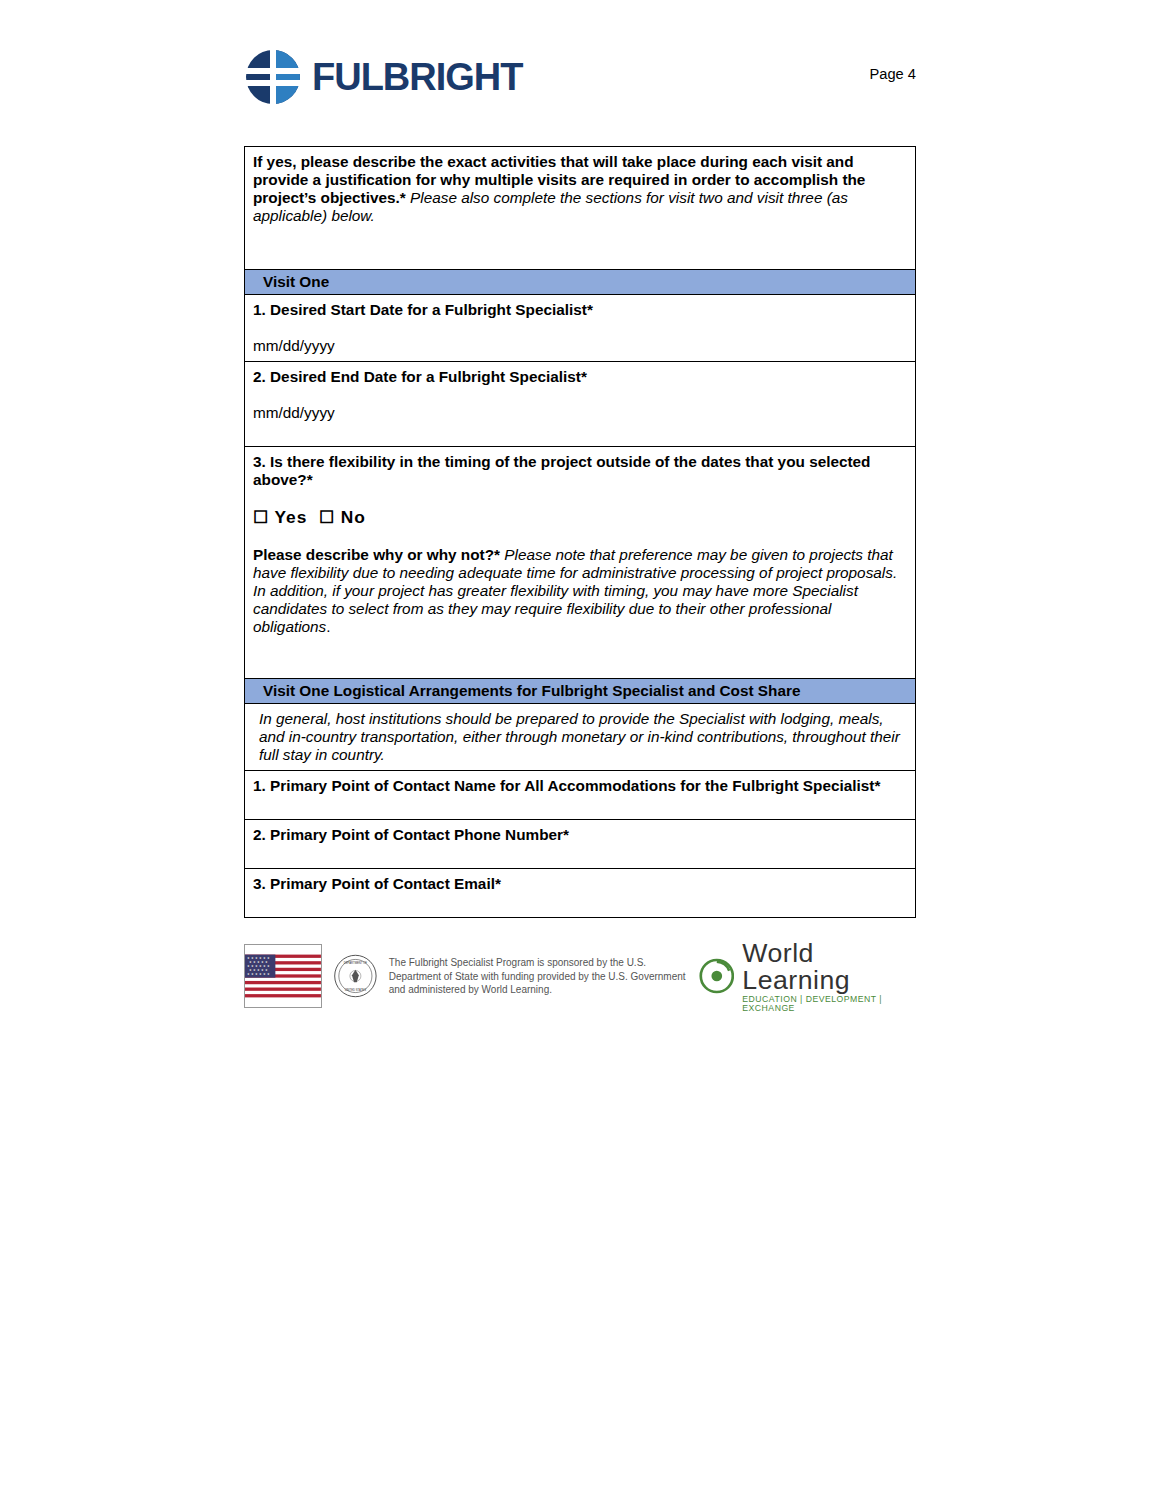FULBRIGHT
Page 4
| If yes, please describe the exact activities that will take place during each visit and provide a justification for why multiple visits are required in order to accomplish the project’s objectives.* Please also complete the sections for visit two and visit three (as applicable) below. |
| Visit One |
| 1. Desired Start Date for a Fulbright Specialist* mm/dd/yyyy |
| 2. Desired End Date for a Fulbright Specialist* mm/dd/yyyy |
| 3. Is there flexibility in the timing of the project outside of the dates that you selected above?* ☐ Yes ☐ No Please describe why or why not?* Please note that preference may be given to projects that have flexibility due to needing adequate time for administrative processing of project proposals. In addition, if your project has greater flexibility with timing, you may have more Specialist candidates to select from as they may require flexibility due to their other professional obligations . |
| Visit One Logistical Arrangements for Fulbright Specialist and Cost Share |
| In general, host institutions should be prepared to provide the Specialist with lodging, meals, and in-country transportation, either through monetary or in-kind contributions, throughout their full stay in country. |
| 1. Primary Point of Contact Name for All Accommodations for the Fulbright Specialist* |
| 2. Primary Point of Contact Phone Number* |
| 3. Primary Point of Contact Email* |
★ ★ ★ ★ ★ ★ ★ ★ ★ ★ ★ ★ ★ ★ ★ ★ ★ ★ ★ ★ ★ ★ ★ ★ ★ ★ ★ ★ DEPARTMENT OF UNITED STATES
The Fulbright Specialist Program is sponsored by the U.S. Department of State with funding provided by the U.S. Government and administered by World Learning.
World Learning
EDUCATION | DEVELOPMENT | EXCHANGE